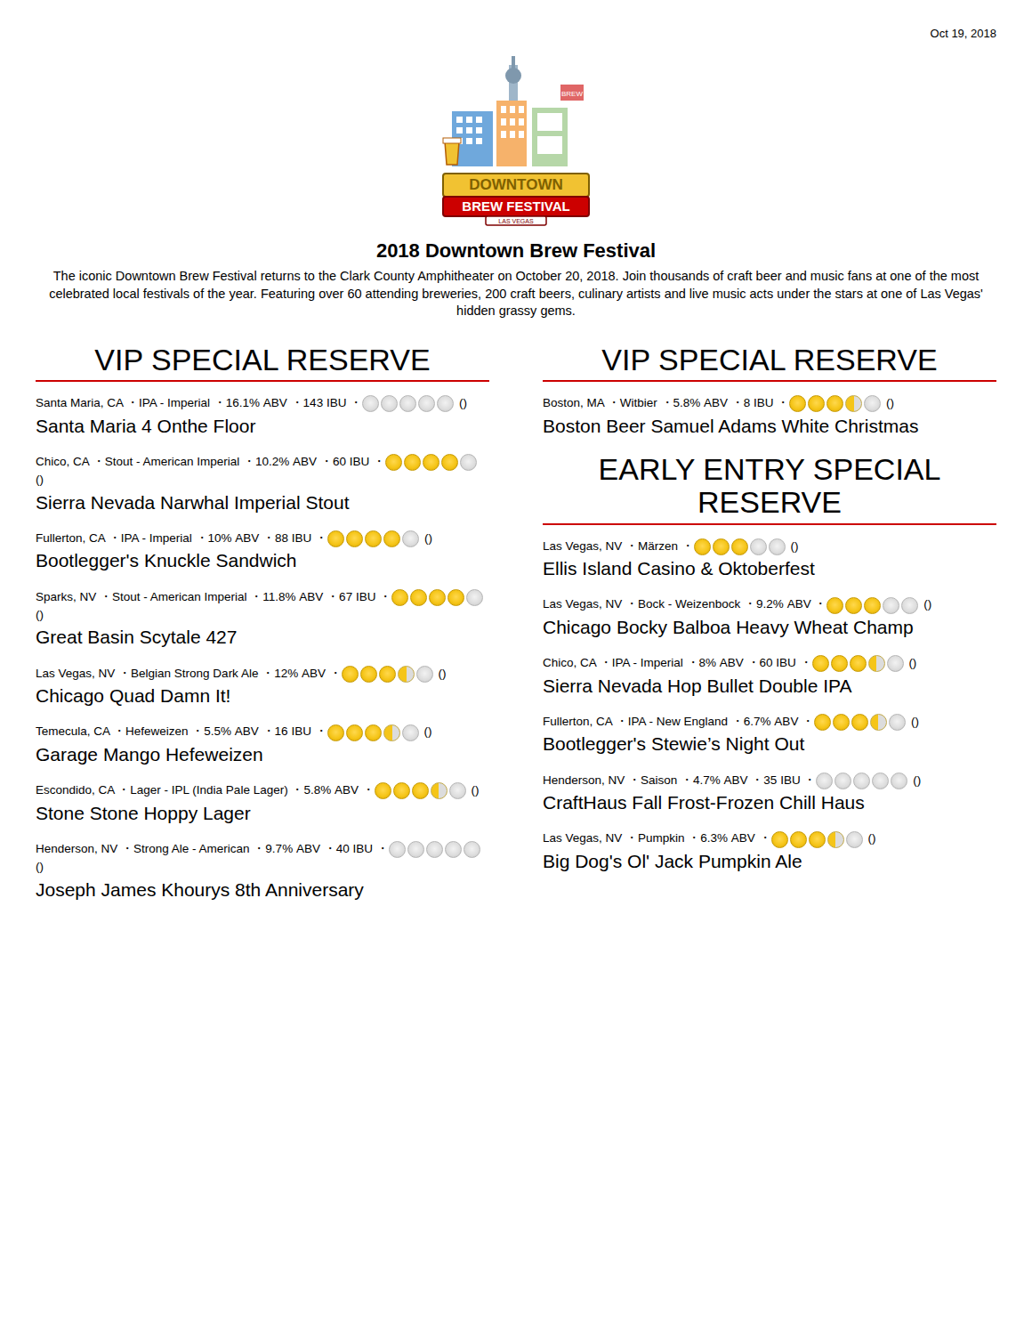Oct 19, 2018
BREW DOWNTOWN BREW FESTIVAL LAS VEGAS
2018 Downtown Brew Festival
The iconic Downtown Brew Festival returns to the Clark County Amphitheater on October 20, 2018. Join thousands of craft beer and music fans at one of the most celebrated local festivals of the year. Featuring over 60 attending breweries, 200 craft beers, culinary artists and live music acts under the stars at one of Las Vegas' hidden grassy gems.
VIP SPECIAL RESERVE
Santa Maria, CA ・IPA - Imperial ・16.1% ABV ・143 IBU ・ ()
Santa Maria 4 Onthe Floor
Chico, CA ・Stout - American Imperial ・10.2% ABV ・60 IBU ・ ()
Sierra Nevada Narwhal Imperial Stout
Fullerton, CA ・IPA - Imperial ・10% ABV ・88 IBU ・ ()
Bootlegger's Knuckle Sandwich
Sparks, NV ・Stout - American Imperial ・11.8% ABV ・67 IBU ・ ()
Great Basin Scytale 427
Las Vegas, NV ・Belgian Strong Dark Ale ・12% ABV ・ ()
Chicago Quad Damn It!
Temecula, CA ・Hefeweizen ・5.5% ABV ・16 IBU ・ ()
Garage Mango Hefeweizen
Escondido, CA ・Lager - IPL (India Pale Lager) ・5.8% ABV ・ ()
Stone Stone Hoppy Lager
Henderson, NV ・Strong Ale - American ・9.7% ABV ・40 IBU ・ ()
Joseph James Khourys 8th Anniversary
VIP SPECIAL RESERVE
Boston, MA ・Witbier ・5.8% ABV ・8 IBU ・ ()
Boston Beer Samuel Adams White Christmas
EARLY ENTRY SPECIAL RESERVE
Las Vegas, NV ・Märzen ・ ()
Ellis Island Casino & Oktoberfest
Las Vegas, NV ・Bock - Weizenbock ・9.2% ABV ・ ()
Chicago Bocky Balboa Heavy Wheat Champ
Chico, CA ・IPA - Imperial ・8% ABV ・60 IBU ・ ()
Sierra Nevada Hop Bullet Double IPA
Fullerton, CA ・IPA - New England ・6.7% ABV ・ ()
Bootlegger's Stewie’s Night Out
Henderson, NV ・Saison ・4.7% ABV ・35 IBU ・ ()
CraftHaus Fall Frost-Frozen Chill Haus
Las Vegas, NV ・Pumpkin ・6.3% ABV ・ ()
Big Dog's Ol' Jack Pumpkin Ale